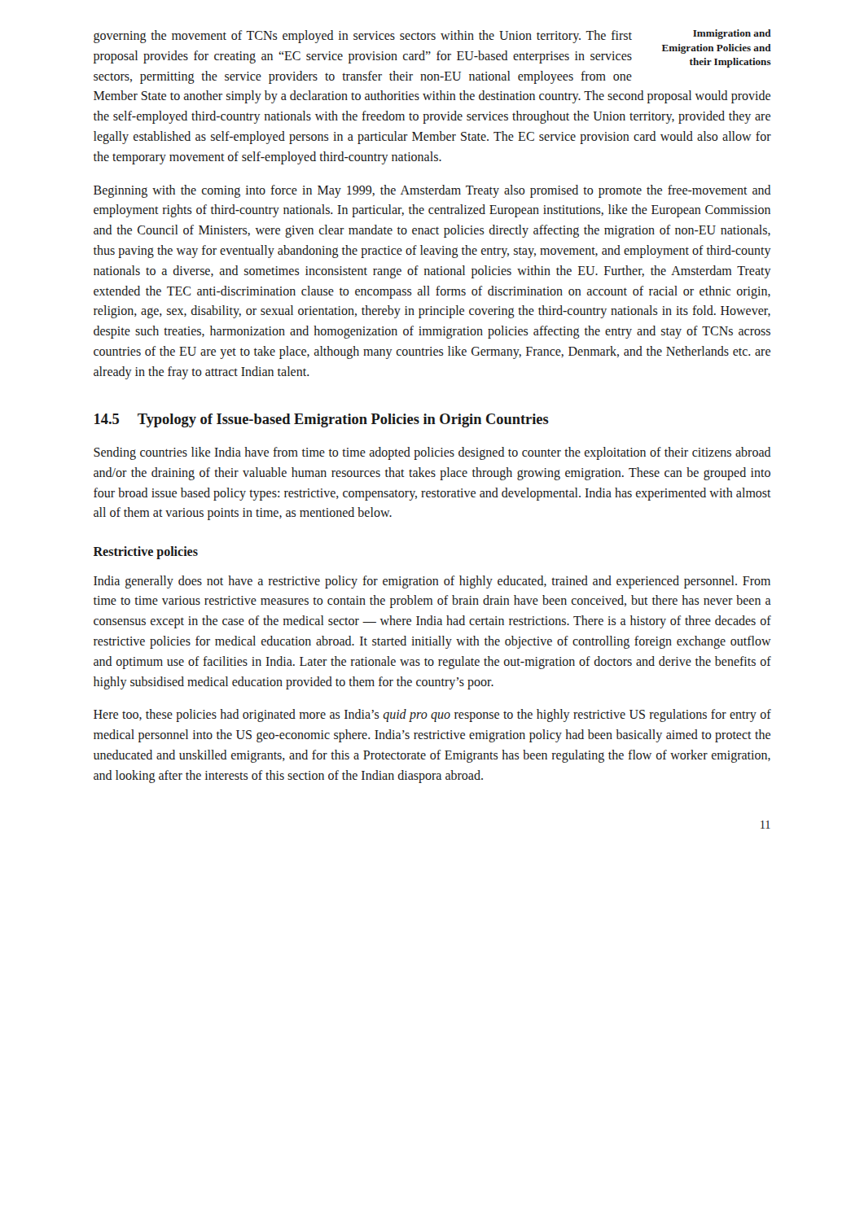Immigration and Emigration Policies and their Implications
governing the movement of TCNs employed in services sectors within the Union territory. The first proposal provides for creating an “EC service provision card” for EU-based enterprises in services sectors, permitting the service providers to transfer their non-EU national employees from one Member State to another simply by a declaration to authorities within the destination country. The second proposal would provide the self-employed third-country nationals with the freedom to provide services throughout the Union territory, provided they are legally established as self-employed persons in a particular Member State. The EC service provision card would also allow for the temporary movement of self-employed third-country nationals.
Beginning with the coming into force in May 1999, the Amsterdam Treaty also promised to promote the free-movement and employment rights of third-country nationals. In particular, the centralized European institutions, like the European Commission and the Council of Ministers, were given clear mandate to enact policies directly affecting the migration of non-EU nationals, thus paving the way for eventually abandoning the practice of leaving the entry, stay, movement, and employment of third-county nationals to a diverse, and sometimes inconsistent range of national policies within the EU. Further, the Amsterdam Treaty extended the TEC anti-discrimination clause to encompass all forms of discrimination on account of racial or ethnic origin, religion, age, sex, disability, or sexual orientation, thereby in principle covering the third-country nationals in its fold. However, despite such treaties, harmonization and homogenization of immigration policies affecting the entry and stay of TCNs across countries of the EU are yet to take place, although many countries like Germany, France, Denmark, and the Netherlands etc. are already in the fray to attract Indian talent.
14.5 Typology of Issue-based Emigration Policies in Origin Countries
Sending countries like India have from time to time adopted policies designed to counter the exploitation of their citizens abroad and/or the draining of their valuable human resources that takes place through growing emigration. These can be grouped into four broad issue based policy types: restrictive, compensatory, restorative and developmental. India has experimented with almost all of them at various points in time, as mentioned below.
Restrictive policies
India generally does not have a restrictive policy for emigration of highly educated, trained and experienced personnel. From time to time various restrictive measures to contain the problem of brain drain have been conceived, but there has never been a consensus except in the case of the medical sector — where India had certain restrictions. There is a history of three decades of restrictive policies for medical education abroad. It started initially with the objective of controlling foreign exchange outflow and optimum use of facilities in India. Later the rationale was to regulate the out-migration of doctors and derive the benefits of highly subsidised medical education provided to them for the country’s poor.
Here too, these policies had originated more as India’s quid pro quo response to the highly restrictive US regulations for entry of medical personnel into the US geo-economic sphere. India’s restrictive emigration policy had been basically aimed to protect the uneducated and unskilled emigrants, and for this a Protectorate of Emigrants has been regulating the flow of worker emigration, and looking after the interests of this section of the Indian diaspora abroad.
11